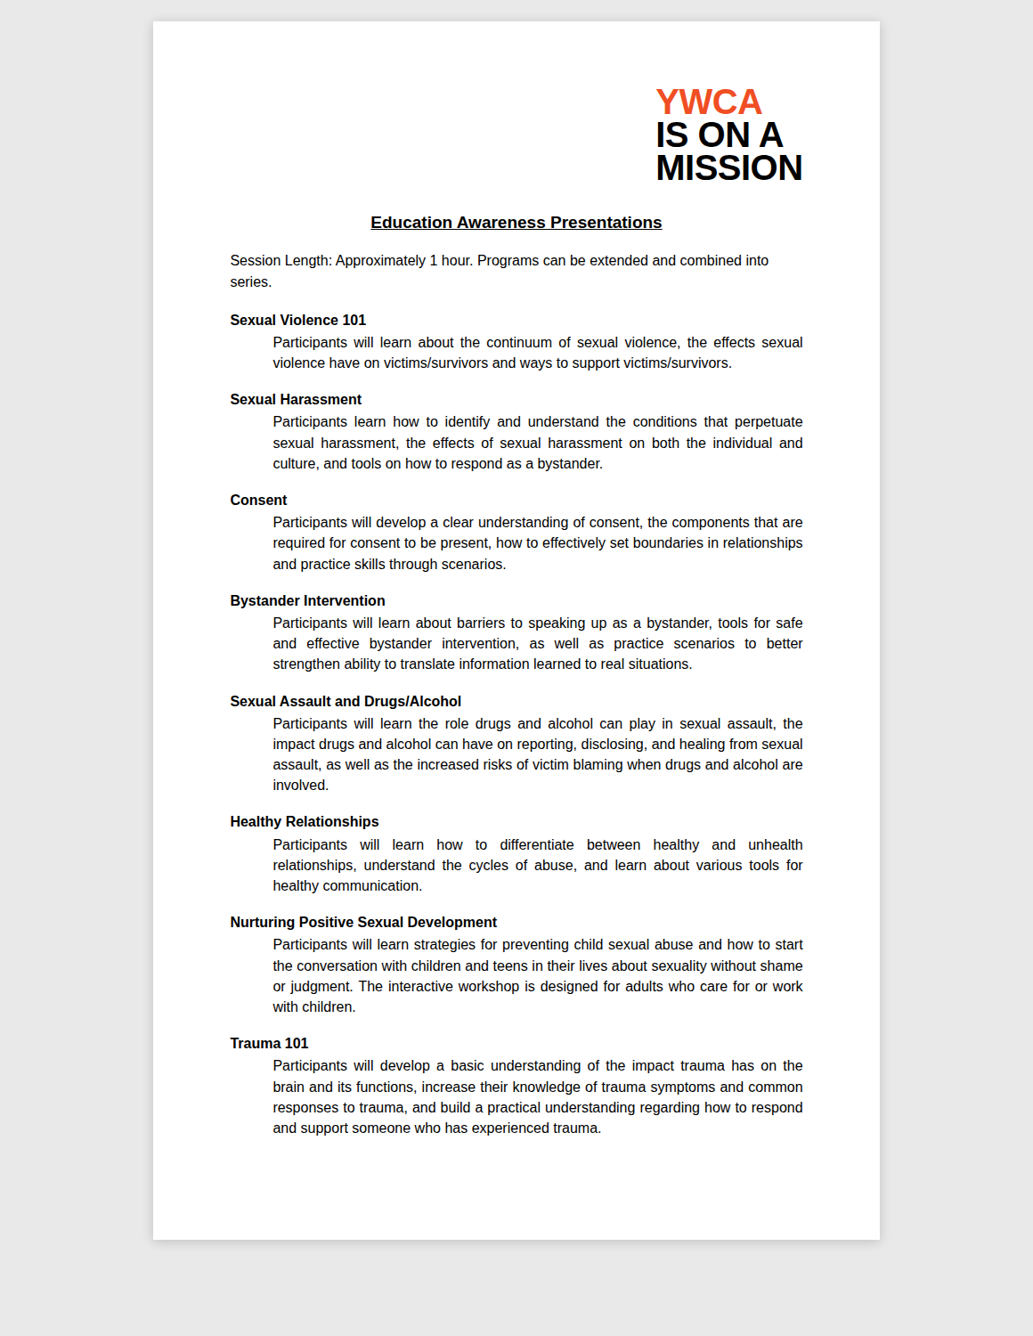YWCA IS ON A
MISSION
Education Awareness Presentations
Session Length: Approximately 1 hour. Programs can be extended and combined into series.
Sexual Violence 101
Participants will learn about the continuum of sexual violence, the effects sexual violence have on victims/survivors and ways to support victims/survivors.
Sexual Harassment
Participants learn how to identify and understand the conditions that perpetuate sexual harassment, the effects of sexual harassment on both the individual and culture, and tools on how to respond as a bystander.
Consent
Participants will develop a clear understanding of consent, the components that are required for consent to be present, how to effectively set boundaries in relationships and practice skills through scenarios.
Bystander Intervention
Participants will learn about barriers to speaking up as a bystander, tools for safe and effective bystander intervention, as well as practice scenarios to better strengthen ability to translate information learned to real situations.
Sexual Assault and Drugs/Alcohol
Participants will learn the role drugs and alcohol can play in sexual assault, the impact drugs and alcohol can have on reporting, disclosing, and healing from sexual assault, as well as the increased risks of victim blaming when drugs and alcohol are involved.
Healthy Relationships
Participants will learn how to differentiate between healthy and unhealth relationships, understand the cycles of abuse, and learn about various tools for healthy communication.
Nurturing Positive Sexual Development
Participants will learn strategies for preventing child sexual abuse and how to start the conversation with children and teens in their lives about sexuality without shame or judgment. The interactive workshop is designed for adults who care for or work with children.
Trauma 101
Participants will develop a basic understanding of the impact trauma has on the brain and its functions, increase their knowledge of trauma symptoms and common responses to trauma, and build a practical understanding regarding how to respond and support someone who has experienced trauma.